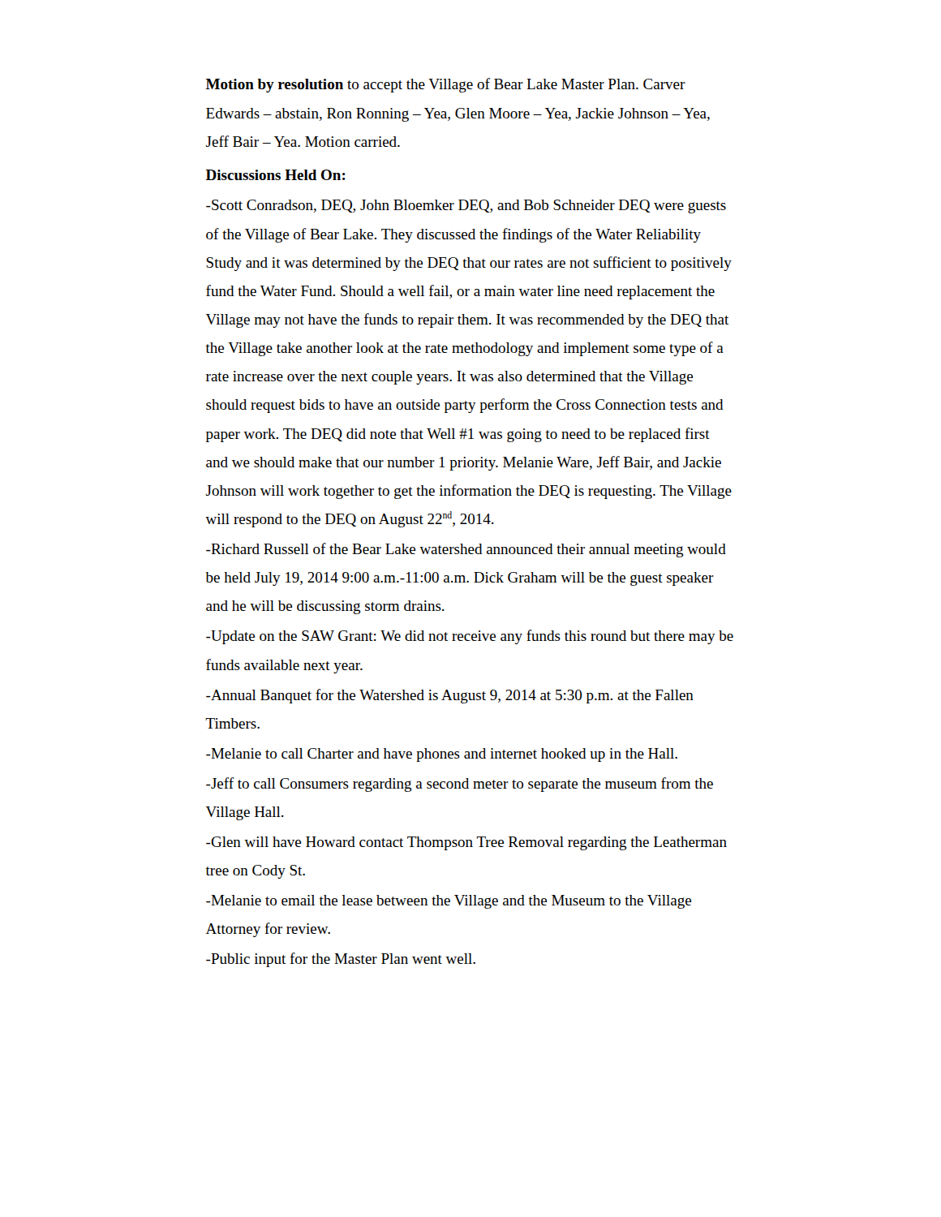Motion by resolution to accept the Village of Bear Lake Master Plan. Carver Edwards – abstain, Ron Ronning – Yea, Glen Moore – Yea, Jackie Johnson – Yea, Jeff Bair – Yea. Motion carried.
Discussions Held On:
-Scott Conradson, DEQ, John Bloemker DEQ, and Bob Schneider DEQ were guests of the Village of Bear Lake. They discussed the findings of the Water Reliability Study and it was determined by the DEQ that our rates are not sufficient to positively fund the Water Fund. Should a well fail, or a main water line need replacement the Village may not have the funds to repair them. It was recommended by the DEQ that the Village take another look at the rate methodology and implement some type of a rate increase over the next couple years. It was also determined that the Village should request bids to have an outside party perform the Cross Connection tests and paper work. The DEQ did note that Well #1 was going to need to be replaced first and we should make that our number 1 priority. Melanie Ware, Jeff Bair, and Jackie Johnson will work together to get the information the DEQ is requesting. The Village will respond to the DEQ on August 22nd, 2014.
-Richard Russell of the Bear Lake watershed announced their annual meeting would be held July 19, 2014 9:00 a.m.-11:00 a.m. Dick Graham will be the guest speaker and he will be discussing storm drains.
-Update on the SAW Grant: We did not receive any funds this round but there may be funds available next year.
-Annual Banquet for the Watershed is August 9, 2014 at 5:30 p.m. at the Fallen Timbers.
-Melanie to call Charter and have phones and internet hooked up in the Hall.
-Jeff to call Consumers regarding a second meter to separate the museum from the Village Hall.
-Glen will have Howard contact Thompson Tree Removal regarding the Leatherman tree on Cody St.
-Melanie to email the lease between the Village and the Museum to the Village Attorney for review.
-Public input for the Master Plan went well.